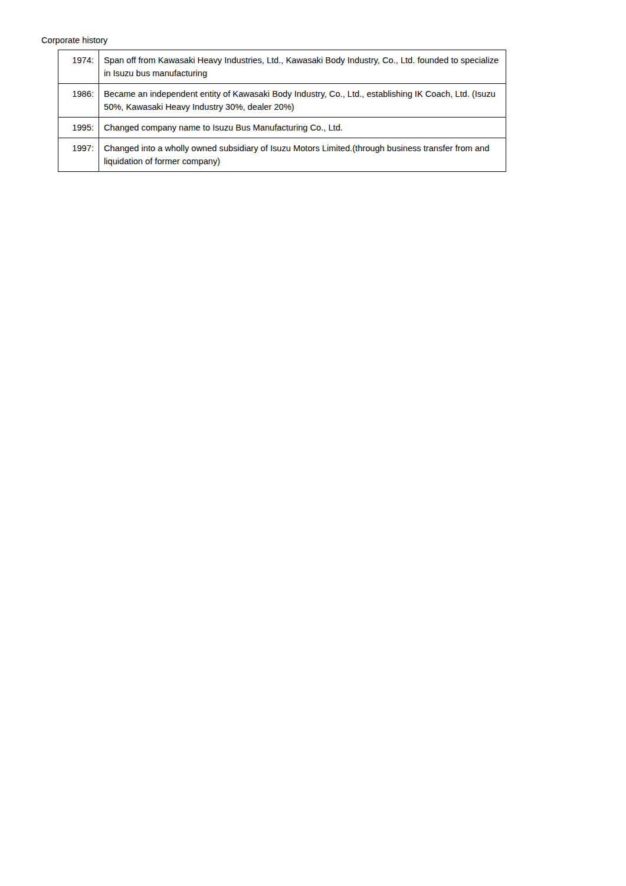Corporate history
| 1974: | Span off from Kawasaki Heavy Industries, Ltd., Kawasaki Body Industry, Co., Ltd. founded to specialize in Isuzu bus manufacturing |
| 1986: | Became an independent entity of Kawasaki Body Industry, Co., Ltd., establishing IK Coach, Ltd. (Isuzu 50%, Kawasaki Heavy Industry 30%, dealer 20%) |
| 1995: | Changed company name to Isuzu Bus Manufacturing Co., Ltd. |
| 1997: | Changed into a wholly owned subsidiary of Isuzu Motors Limited.(through business transfer from and liquidation of former company) |